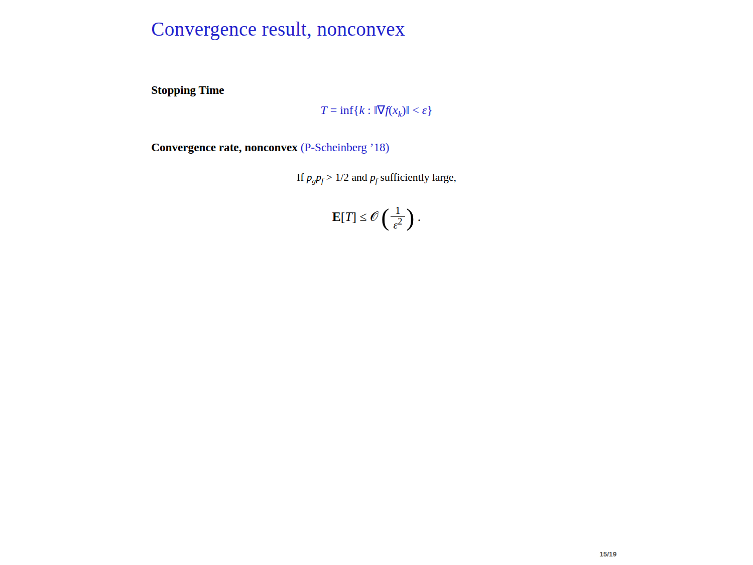Convergence result, nonconvex
Stopping Time
T = inf{k : ‖∇f(xk)‖ < ε}
Convergence rate, nonconvex (P-Scheinberg ’18)
If pg pf > 1/2 and pf sufficiently large,
E[T] ≤ 𝒪 (1 ε2) .
15/19